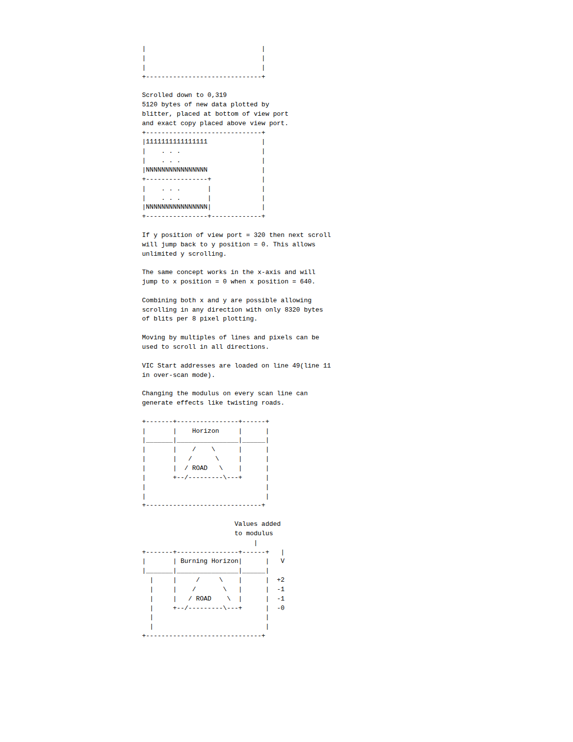|                              |
|                              |
|                              |
+------------------------------+
Scrolled down to 0,319
5120 bytes of new data plotted by
blitter, placed at bottom of view port
and exact copy placed above view port.
+------------------------------+
|1111111111111111              |
|    . . .                     |
|    . . .                     |
|NNNNNNNNNNNNNNNN              |
+----------------+             |
|    . . .       |             |
|    . . .       |             |
|NNNNNNNNNNNNNNNN|             |
+----------------+-------------+
If y position of view port = 320 then next scroll will jump back to y position = 0. This allows unlimited y scrolling.
The same concept works in the x-axis and will jump to x position = 0 when x position = 640.
Combining both x and y are possible allowing scrolling in any direction with only 8320 bytes of blits per 8 pixel plotting.
Moving by multiples of lines and pixels can be used to scroll in all directions.
VIC Start addresses are loaded on line 49(line 11 in over-scan mode).
Changing the modulus on every scan line can generate effects like twisting roads.
+-------+----------------+------+
|       |    Horizon     |      |
|_______|________________|______|
|       |    /    \      |      |
|       |   /      \     |      |
|       |  / ROAD   \    |      |
|       +--/---------\---+      |
|                               |
|                               |
+------------------------------+
                        Values added
                        to modulus
                             |
+-------+----------------+------+   |
|       | Burning Horizon|      |   V
|_______|________________|______|
  |     |     /     \    |      |  +2
  |     |    /       \   |      |  -1
  |     |   / ROAD    \  |      |  -1
  |     +--/---------\---+      |  -0
  |                             |
  |                             |
+------------------------------+